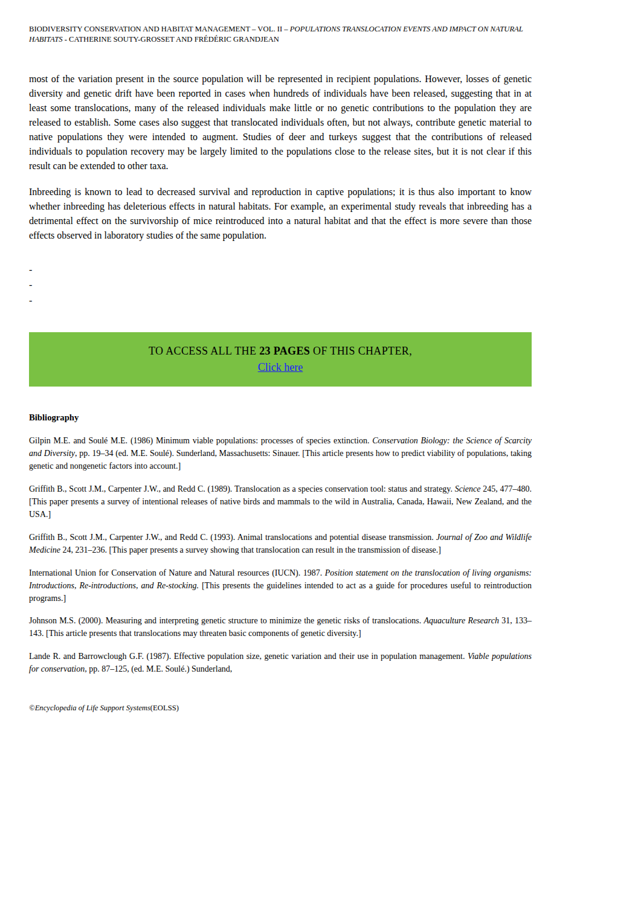BIODIVERSITY CONSERVATION AND HABITAT MANAGEMENT – Vol. II – Populations Translocation Events and Impact on Natural Habitats - Catherine Souty-Grosset and Frédéric Grandjean
most of the variation present in the source population will be represented in recipient populations. However, losses of genetic diversity and genetic drift have been reported in cases when hundreds of individuals have been released, suggesting that in at least some translocations, many of the released individuals make little or no genetic contributions to the population they are released to establish. Some cases also suggest that translocated individuals often, but not always, contribute genetic material to native populations they were intended to augment. Studies of deer and turkeys suggest that the contributions of released individuals to population recovery may be largely limited to the populations close to the release sites, but it is not clear if this result can be extended to other taxa.
Inbreeding is known to lead to decreased survival and reproduction in captive populations; it is thus also important to know whether inbreeding has deleterious effects in natural habitats. For example, an experimental study reveals that inbreeding has a detrimental effect on the survivorship of mice reintroduced into a natural habitat and that the effect is more severe than those effects observed in laboratory studies of the same population.
- - -
TO ACCESS ALL THE 23 PAGES OF THIS CHAPTER,
Click here
Bibliography
Gilpin M.E. and Soulé M.E. (1986) Minimum viable populations: processes of species extinction. Conservation Biology: the Science of Scarcity and Diversity, pp. 19–34 (ed. M.E. Soulé). Sunderland, Massachusetts: Sinauer. [This article presents how to predict viability of populations, taking genetic and nongenetic factors into account.]
Griffith B., Scott J.M., Carpenter J.W., and Redd C. (1989). Translocation as a species conservation tool: status and strategy. Science 245, 477–480. [This paper presents a survey of intentional releases of native birds and mammals to the wild in Australia, Canada, Hawaii, New Zealand, and the USA.]
Griffith B., Scott J.M., Carpenter J.W., and Redd C. (1993). Animal translocations and potential disease transmission. Journal of Zoo and Wildlife Medicine 24, 231–236. [This paper presents a survey showing that translocation can result in the transmission of disease.]
International Union for Conservation of Nature and Natural resources (IUCN). 1987. Position statement on the translocation of living organisms: Introductions, Re-introductions, and Re-stocking. [This presents the guidelines intended to act as a guide for procedures useful to reintroduction programs.]
Johnson M.S. (2000). Measuring and interpreting genetic structure to minimize the genetic risks of translocations. Aquaculture Research 31, 133–143. [This article presents that translocations may threaten basic components of genetic diversity.]
Lande R. and Barrowclough G.F. (1987). Effective population size, genetic variation and their use in population management. Viable populations for conservation, pp. 87–125, (ed. M.E. Soulé.) Sunderland,
©Encyclopedia of Life Support Systems(EOLSS)